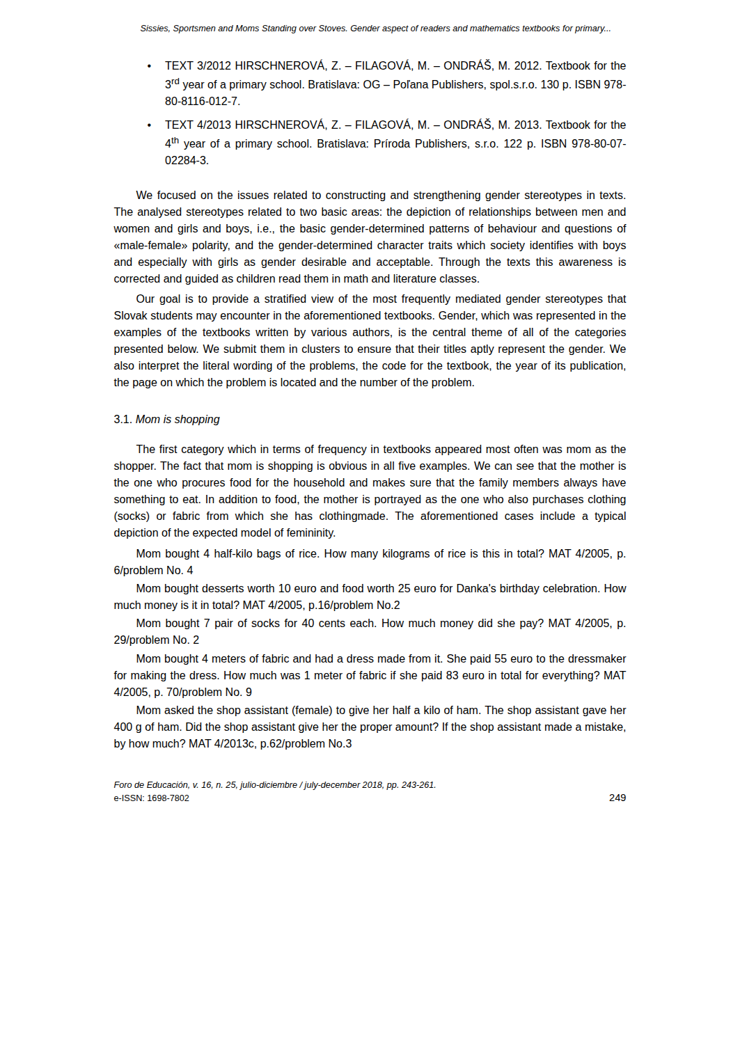Sissies, Sportsmen and Moms Standing over Stoves. Gender aspect of readers and mathematics textbooks for primary...
TEXT 3/2012 HIRSCHNEROVÁ, Z. – FILAGOVÁ, M. – ONDRÁŠ, M. 2012. Textbook for the 3rd year of a primary school. Bratislava: OG – Poľana Publishers, spol.s.r.o. 130 p. ISBN 978-80-8116-012-7.
TEXT 4/2013 HIRSCHNEROVÁ, Z. – FILAGOVÁ, M. – ONDRÁŠ, M. 2013. Textbook for the 4th year of a primary school. Bratislava: Príroda Publishers, s.r.o. 122 p. ISBN 978-80-07-02284-3.
We focused on the issues related to constructing and strengthening gender stereotypes in texts. The analysed stereotypes related to two basic areas: the depiction of relationships between men and women and girls and boys, i.e., the basic gender-determined patterns of behaviour and questions of «male-female» polarity, and the gender-determined character traits which society identifies with boys and especially with girls as gender desirable and acceptable. Through the texts this awareness is corrected and guided as children read them in math and literature classes.
Our goal is to provide a stratified view of the most frequently mediated gender stereotypes that Slovak students may encounter in the aforementioned textbooks. Gender, which was represented in the examples of the textbooks written by various authors, is the central theme of all of the categories presented below. We submit them in clusters to ensure that their titles aptly represent the gender. We also interpret the literal wording of the problems, the code for the textbook, the year of its publication, the page on which the problem is located and the number of the problem.
3.1. Mom is shopping
The first category which in terms of frequency in textbooks appeared most often was mom as the shopper. The fact that mom is shopping is obvious in all five examples. We can see that the mother is the one who procures food for the household and makes sure that the family members always have something to eat. In addition to food, the mother is portrayed as the one who also purchases clothing (socks) or fabric from which she has clothingmade. The aforementioned cases include a typical depiction of the expected model of femininity.
Mom bought 4 half-kilo bags of rice. How many kilograms of rice is this in total? MAT 4/2005, p. 6/problem No. 4
Mom bought desserts worth 10 euro and food worth 25 euro for Danka's birthday celebration. How much money is it in total? MAT 4/2005, p.16/problem No.2
Mom bought 7 pair of socks for 40 cents each. How much money did she pay? MAT 4/2005, p. 29/problem No. 2
Mom bought 4 meters of fabric and had a dress made from it. She paid 55 euro to the dressmaker for making the dress. How much was 1 meter of fabric if she paid 83 euro in total for everything? MAT 4/2005, p. 70/problem No. 9
Mom asked the shop assistant (female) to give her half a kilo of ham. The shop assistant gave her 400 g of ham. Did the shop assistant give her the proper amount? If the shop assistant made a mistake, by how much? MAT 4/2013c, p.62/problem No.3
Foro de Educación, v. 16, n. 25, julio-diciembre / july-december 2018, pp. 243-261.
e-ISSN: 1698-7802
249